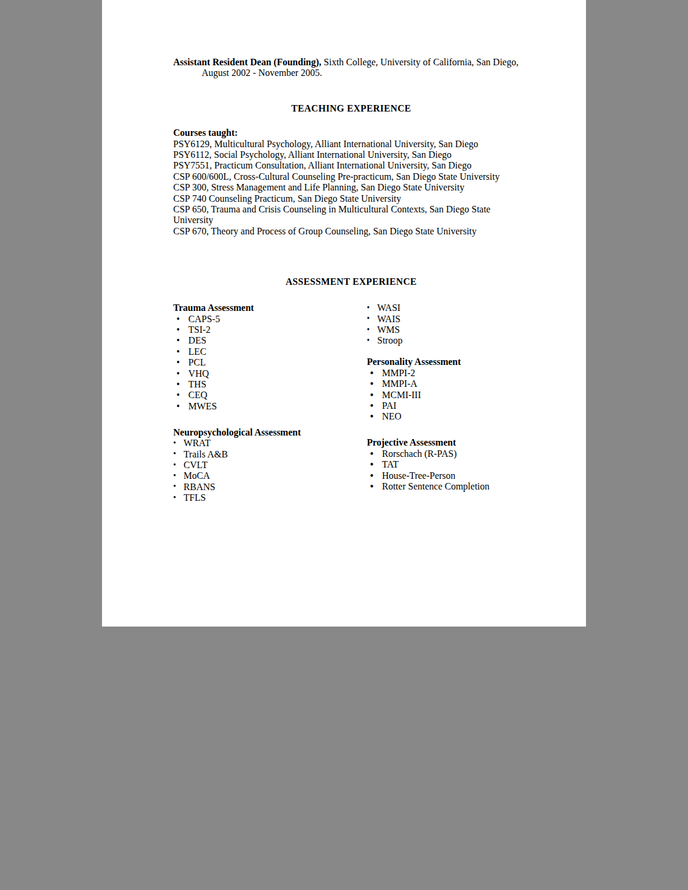Assistant Resident Dean (Founding), Sixth College, University of California, San Diego, August 2002 - November 2005.
Teaching Experience
Courses taught:
PSY6129, Multicultural Psychology, Alliant International University, San Diego
PSY6112, Social Psychology, Alliant International University, San Diego
PSY7551, Practicum Consultation, Alliant International University, San Diego
CSP 600/600L, Cross-Cultural Counseling Pre-practicum, San Diego State University
CSP 300, Stress Management and Life Planning, San Diego State University
CSP 740 Counseling Practicum, San Diego State University
CSP 650, Trauma and Crisis Counseling in Multicultural Contexts, San Diego State University
CSP 670, Theory and Process of Group Counseling, San Diego State University
Assessment Experience
Trauma Assessment
CAPS-5
TSI-2
DES
LEC
PCL
VHQ
THS
CEQ
MWES
Neuropsychological Assessment
WRAT
Trails A&B
CVLT
MoCA
RBANS
TFLS
WASI
WAIS
WMS
Stroop
Personality Assessment
MMPI-2
MMPI-A
MCMI-III
PAI
NEO
Projective Assessment
Rorschach (R-PAS)
TAT
House-Tree-Person
Rotter Sentence Completion